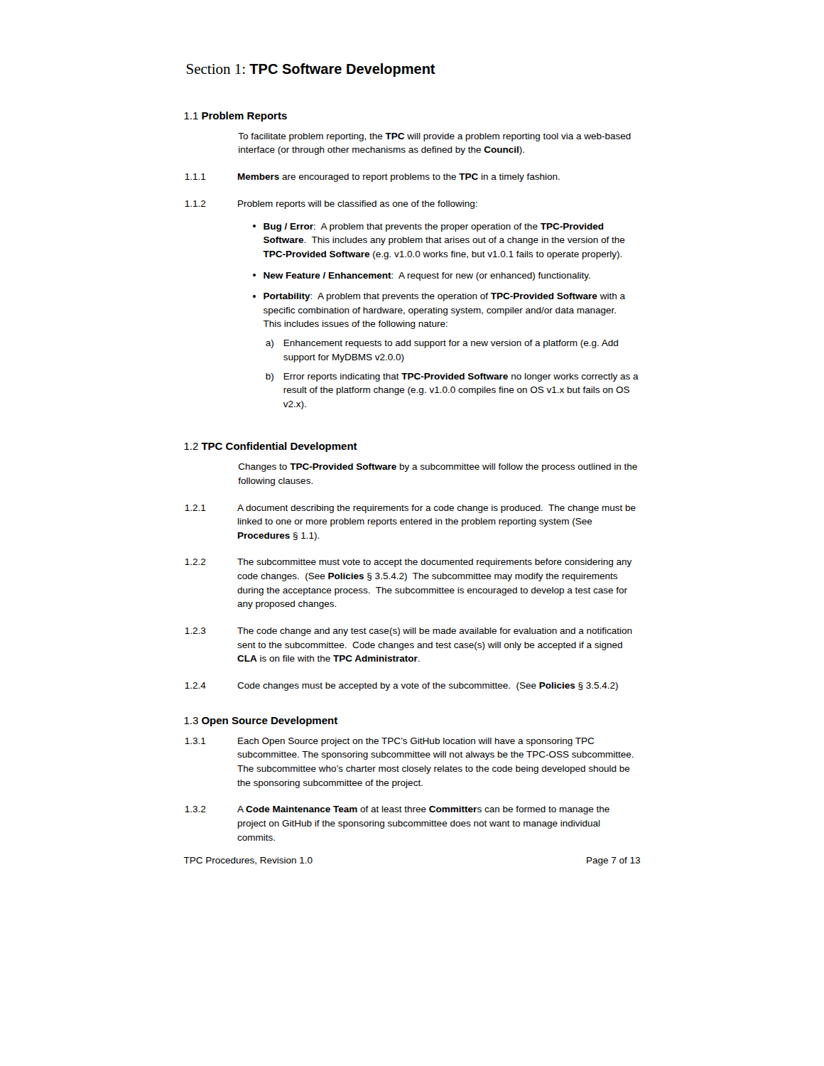Section 1: TPC Software Development
1.1 Problem Reports
To facilitate problem reporting, the TPC will provide a problem reporting tool via a web-based interface (or through other mechanisms as defined by the Council).
1.1.1
Members are encouraged to report problems to the TPC in a timely fashion.
1.1.2
Problem reports will be classified as one of the following:
Bug / Error: A problem that prevents the proper operation of the TPC-Provided Software. This includes any problem that arises out of a change in the version of the TPC-Provided Software (e.g. v1.0.0 works fine, but v1.0.1 fails to operate properly).
New Feature / Enhancement: A request for new (or enhanced) functionality.
Portability: A problem that prevents the operation of TPC-Provided Software with a specific combination of hardware, operating system, compiler and/or data manager. This includes issues of the following nature:
Enhancement requests to add support for a new version of a platform (e.g. Add support for MyDBMS v2.0.0)
Error reports indicating that TPC-Provided Software no longer works correctly as a result of the platform change (e.g. v1.0.0 compiles fine on OS v1.x but fails on OS v2.x).
1.2 TPC Confidential Development
Changes to TPC-Provided Software by a subcommittee will follow the process outlined in the following clauses.
1.2.1
A document describing the requirements for a code change is produced. The change must be linked to one or more problem reports entered in the problem reporting system (See Procedures § 1.1).
1.2.2
The subcommittee must vote to accept the documented requirements before considering any code changes. (See Policies § 3.5.4.2) The subcommittee may modify the requirements during the acceptance process. The subcommittee is encouraged to develop a test case for any proposed changes.
1.2.3
The code change and any test case(s) will be made available for evaluation and a notification sent to the subcommittee. Code changes and test case(s) will only be accepted if a signed CLA is on file with the TPC Administrator.
1.2.4
Code changes must be accepted by a vote of the subcommittee. (See Policies § 3.5.4.2)
1.3 Open Source Development
1.3.1
Each Open Source project on the TPC’s GitHub location will have a sponsoring TPC subcommittee. The sponsoring subcommittee will not always be the TPC-OSS subcommittee. The subcommittee who’s charter most closely relates to the code being developed should be the sponsoring subcommittee of the project.
1.3.2
A Code Maintenance Team of at least three Committers can be formed to manage the project on GitHub if the sponsoring subcommittee does not want to manage individual commits.
TPC Procedures, Revision 1.0 Page 7 of 13